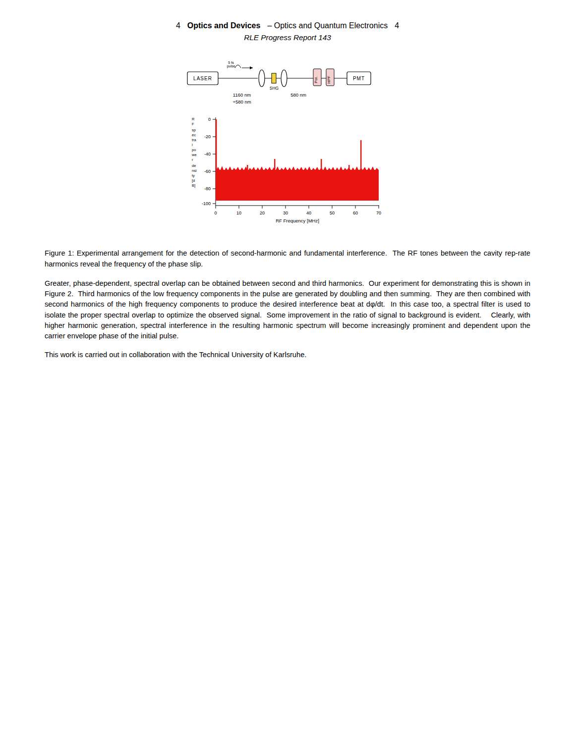4 Optics and Devices – Optics and Quantum Electronics 4
RLE Progress Report 143
LASER 5 fs pulse SHG Pol. HPF PMT 1160 nm +580 nm 580 nm
R F sp ec tra l po we r de nsi ty [d B] 0 -20 -40 -60 -80 -100 0 10 20 30 40 50 60 70 RF Frequency [MHz]
Figure 1: Experimental arrangement for the detection of second-harmonic and fundamental interference. The RF tones between the cavity rep-rate harmonics reveal the frequency of the phase slip.
Greater, phase-dependent, spectral overlap can be obtained between second and third harmonics. Our experiment for demonstrating this is shown in Figure 2. Third harmonics of the low frequency components in the pulse are generated by doubling and then summing. They are then combined with second harmonics of the high frequency components to produce the desired interference beat at dφ/dt. In this case too, a spectral filter is used to isolate the proper spectral overlap to optimize the observed signal. Some improvement in the ratio of signal to background is evident. Clearly, with higher harmonic generation, spectral interference in the resulting harmonic spectrum will become increasingly prominent and dependent upon the carrier envelope phase of the initial pulse.
This work is carried out in collaboration with the Technical University of Karlsruhe.